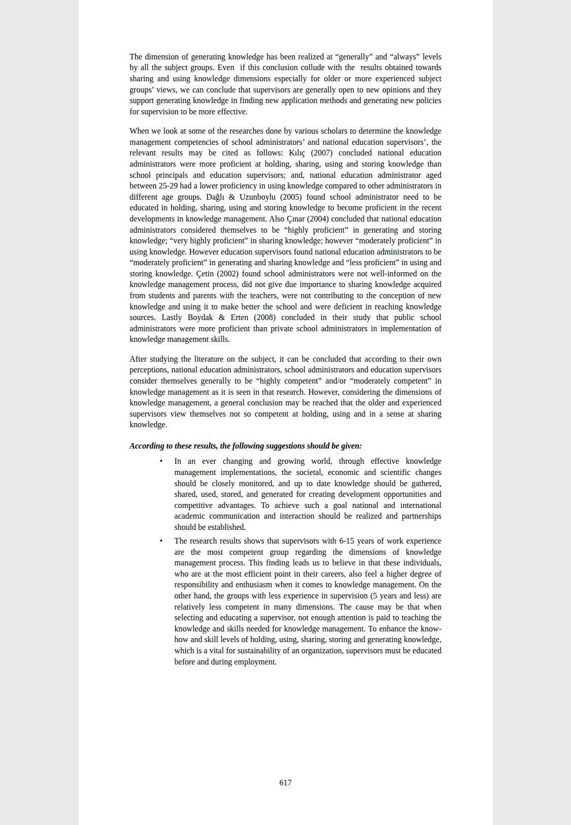The dimension of generating knowledge has been realized at “generally” and “always” levels by all the subject groups. Even if this conclusion collude with the results obtained towards sharing and using knowledge dimensions especially for older or more experienced subject groups’ views, we can conclude that supervisors are generally open to new opinions and they support generating knowledge in finding new application methods and generating new policies for supervision to be more effective.
When we look at some of the researches done by various scholars to determine the knowledge management competencies of school administrators’ and national education supervisors’, the relevant results may be cited as follows: Kılıç (2007) concluded national education administrators were more proficient at holding, sharing, using and storing knowledge than school principals and education supervisors; and, national education administrator aged between 25-29 had a lower proficiency in using knowledge compared to other administrators in different age groups. Dağlı & Uzunboylu (2005) found school administrator need to be educated in holding, sharing, using and storing knowledge to become proficient in the recent developments in knowledge management. Also Çınar (2004) concluded that national education administrators considered themselves to be “highly proficient” in generating and storing knowledge; “very highly proficient” in sharing knowledge; however “moderately proficient” in using knowledge. However education supervisors found national education administrators to be “moderately proficient” in generating and sharing knowledge and “less proficient” in using and storing knowledge. Çetin (2002) found school administrators were not well-informed on the knowledge management process, did not give due importance to sharing knowledge acquired from students and parents with the teachers, were not contributing to the conception of new knowledge and using it to make better the school and were deficient in reaching knowledge sources. Lastly Boydak & Erten (2008) concluded in their study that public school administrators were more proficient than private school administrators in implementation of knowledge management skills.
After studying the literature on the subject, it can be concluded that according to their own perceptions, national education administrators, school administrators and education supervisors consider themselves generally to be “highly competent” and/or “moderately competent” in knowledge management as it is seen in that research. However, considering the dimensions of knowledge management, a general conclusion may be reached that the older and experienced supervisors view themselves not so competent at holding, using and in a sense at sharing knowledge.
According to these results, the following suggestions should be given:
In an ever changing and growing world, through effective knowledge management implementations, the societal, economic and scientific changes should be closely monitored, and up to date knowledge should be gathered, shared, used, stored, and generated for creating development opportunities and competitive advantages. To achieve such a goal national and international academic communication and interaction should be realized and partnerships should be established.
The research results shows that supervisors with 6-15 years of work experience are the most competent group regarding the dimensions of knowledge management process. This finding leads us to believe in that these individuals, who are at the most efficient point in their careers, also feel a higher degree of responsibility and enthusiasm when it comes to knowledge management. On the other hand, the groups with less experience in supervision (5 years and less) are relatively less competent in many dimensions. The cause may be that when selecting and educating a supervisor, not enough attention is paid to teaching the knowledge and skills needed for knowledge management. To enhance the know-how and skill levels of holding, using, sharing, storing and generating knowledge, which is a vital for sustainability of an organization, supervisors must be educated before and during employment.
617